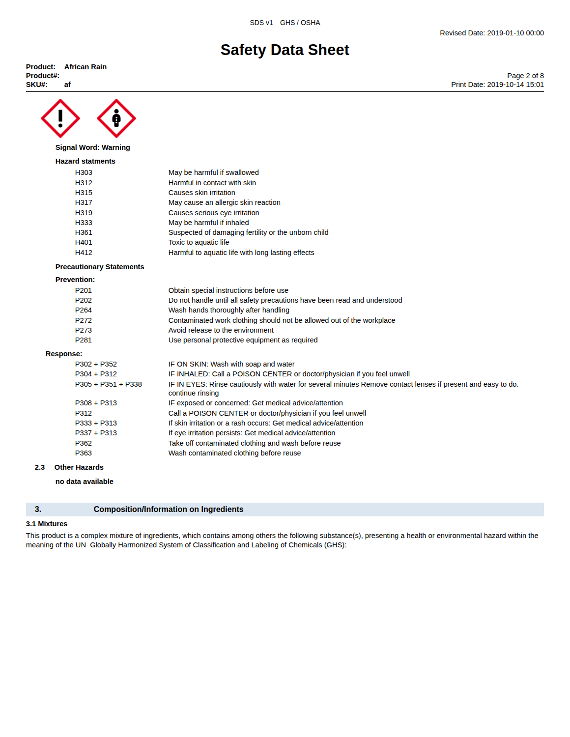SDS v1 GHS / OSHA
Revised Date: 2019-01-10 00:00
Safety Data Sheet
| Product: | African Rain | |
| Product#: | | Page 2 of 8 |
| SKU#: | af | Print Date: 2019-10-14 15:01 |
Signal Word: Warning
Hazard statments
| H303 | May be harmful if swallowed |
| H312 | Harmful in contact with skin |
| H315 | Causes skin irritation |
| H317 | May cause an allergic skin reaction |
| H319 | Causes serious eye irritation |
| H333 | May be harmful if inhaled |
| H361 | Suspected of damaging fertility or the unborn child |
| H401 | Toxic to aquatic life |
| H412 | Harmful to aquatic life with long lasting effects |
Precautionary Statements
Prevention:
| P201 | Obtain special instructions before use |
| P202 | Do not handle until all safety precautions have been read and understood |
| P264 | Wash hands thoroughly after handling |
| P272 | Contaminated work clothing should not be allowed out of the workplace |
| P273 | Avoid release to the environment |
| P281 | Use personal protective equipment as required |
Response:
| P302 + P352 | IF ON SKIN: Wash with soap and water |
| P304 + P312 | IF INHALED: Call a POISON CENTER or doctor/physician if you feel unwell |
| P305 + P351 + P338 | IF IN EYES: Rinse cautiously with water for several minutes Remove contact lenses if present and easy to do. continue rinsing |
| P308 + P313 | IF exposed or concerned: Get medical advice/attention |
| P312 | Call a POISON CENTER or doctor/physician if you feel unwell |
| P333 + P313 | If skin irritation or a rash occurs: Get medical advice/attention |
| P337 + P313 | If eye irritation persists: Get medical advice/attention |
| P362 | Take off contaminated clothing and wash before reuse |
| P363 | Wash contaminated clothing before reuse |
2.3 Other Hazards
no data available
3. Composition/Information on Ingredients
3.1 Mixtures
This product is a complex mixture of ingredients, which contains among others the following substance(s), presenting a health or environmental hazard within the meaning of the UN Globally Harmonized System of Classification and Labeling of Chemicals (GHS):